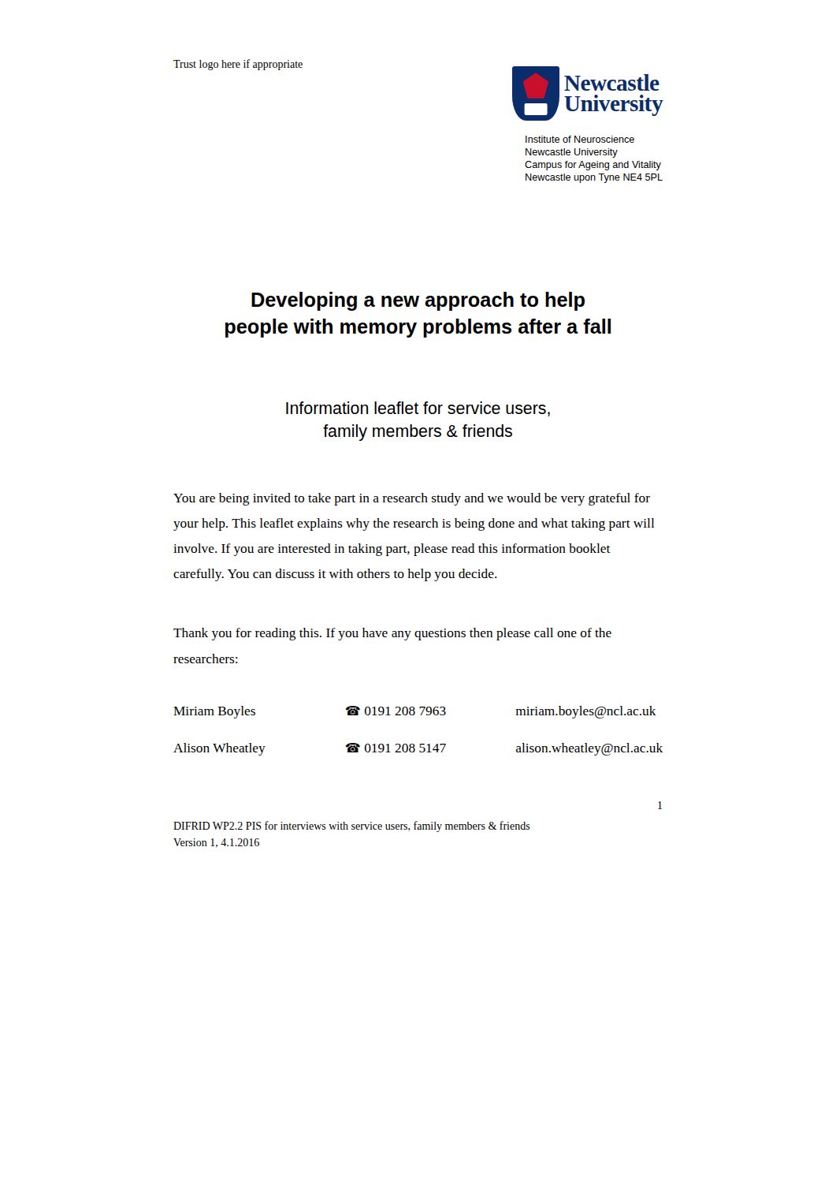Trust logo here if appropriate
Newcastle University
Institute of Neuroscience
Newcastle University
Campus for Ageing and Vitality
Newcastle upon Tyne NE4 5PL
Developing a new approach to help
people with memory problems after a fall
Information leaflet for service users,
family members & friends
You are being invited to take part in a research study and we would be very grateful for your help. This leaflet explains why the research is being done and what taking part will involve. If you are interested in taking part, please read this information booklet carefully. You can discuss it with others to help you decide.
Thank you for reading this. If you have any questions then please call one of the researchers:
| Miriam Boyles | ☎ 0191 208 7963 | miriam.boyles@ncl.ac.uk |
| Alison Wheatley | ☎ 0191 208 5147 | alison.wheatley@ncl.ac.uk |
1 DIFRID WP2.2 PIS for interviews with service users, family members & friends
Version 1, 4.1.2016